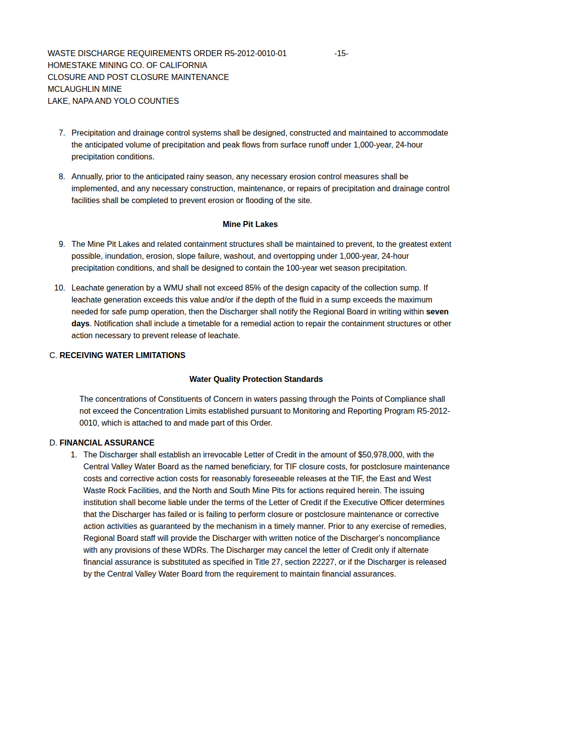WASTE DISCHARGE REQUIREMENTS ORDER R5-2012-0010-01-15- HOMESTAKE MINING CO. OF CALIFORNIA CLOSURE AND POST CLOSURE MAINTENANCE MCLAUGHLIN MINE LAKE, NAPA AND YOLO COUNTIES
Precipitation and drainage control systems shall be designed, constructed and maintained to accommodate the anticipated volume of precipitation and peak flows from surface runoff under 1,000-year, 24-hour precipitation conditions.
Annually, prior to the anticipated rainy season, any necessary erosion control measures shall be implemented, and any necessary construction, maintenance, or repairs of precipitation and drainage control facilities shall be completed to prevent erosion or flooding of the site.
Mine Pit Lakes
The Mine Pit Lakes and related containment structures shall be maintained to prevent, to the greatest extent possible, inundation, erosion, slope failure, washout, and overtopping under 1,000-year, 24-hour precipitation conditions, and shall be designed to contain the 100-year wet season precipitation.
Leachate generation by a WMU shall not exceed 85% of the design capacity of the collection sump. If leachate generation exceeds this value and/or if the depth of the fluid in a sump exceeds the maximum needed for safe pump operation, then the Discharger shall notify the Regional Board in writing within seven days. Notification shall include a timetable for a remedial action to repair the containment structures or other action necessary to prevent release of leachate.
RECEIVING WATER LIMITATIONS
Water Quality Protection Standards
The concentrations of Constituents of Concern in waters passing through the Points of Compliance shall not exceed the Concentration Limits established pursuant to Monitoring and Reporting Program R5-2012-0010, which is attached to and made part of this Order.
FINANCIAL ASSURANCE
The Discharger shall establish an irrevocable Letter of Credit in the amount of $50,978,000, with the Central Valley Water Board as the named beneficiary, for TIF closure costs, for postclosure maintenance costs and corrective action costs for reasonably foreseeable releases at the TIF, the East and West Waste Rock Facilities, and the North and South Mine Pits for actions required herein. The issuing institution shall become liable under the terms of the Letter of Credit if the Executive Officer determines that the Discharger has failed or is failing to perform closure or postclosure maintenance or corrective action activities as guaranteed by the mechanism in a timely manner. Prior to any exercise of remedies, Regional Board staff will provide the Discharger with written notice of the Discharger's noncompliance with any provisions of these WDRs. The Discharger may cancel the letter of Credit only if alternate financial assurance is substituted as specified in Title 27, section 22227, or if the Discharger is released by the Central Valley Water Board from the requirement to maintain financial assurances.